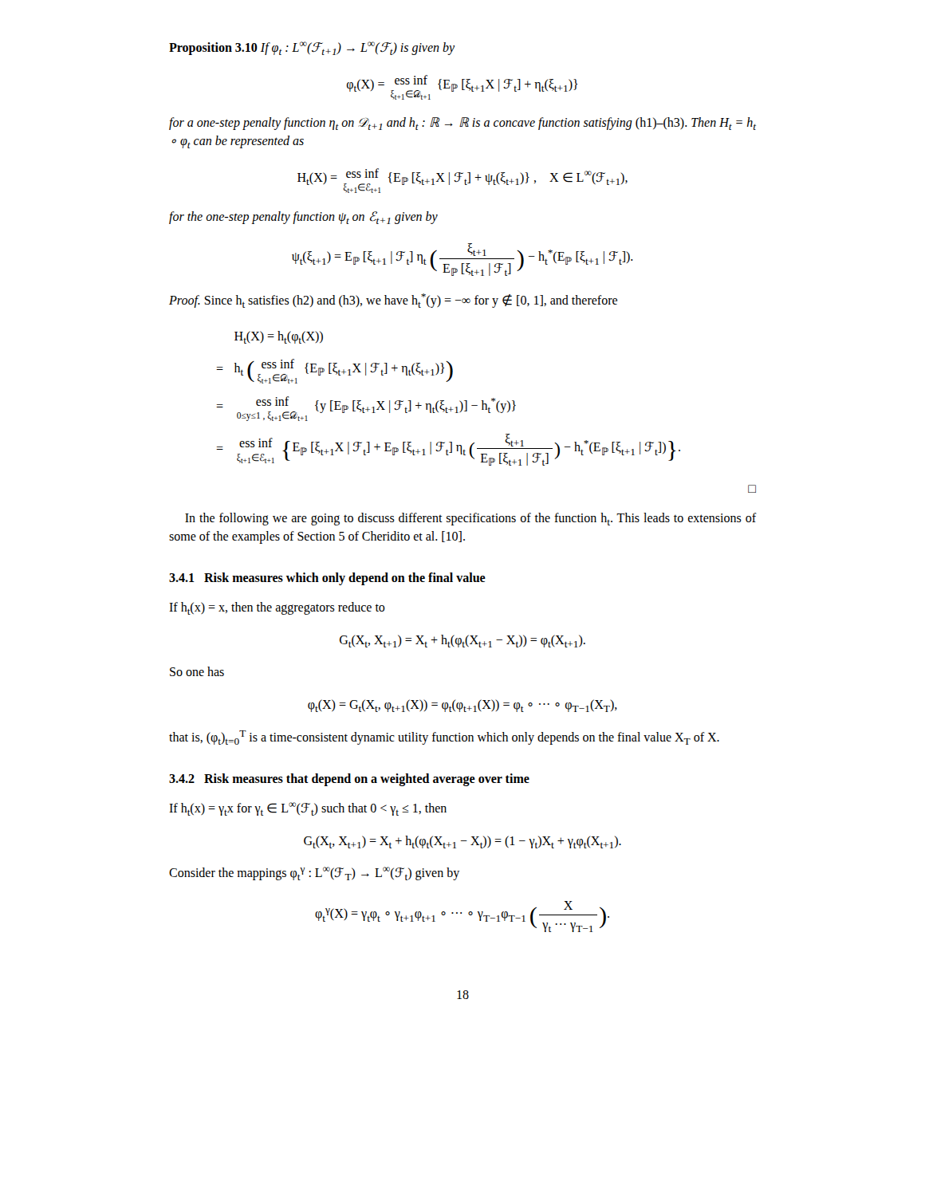Proposition 3.10 If φt : L∞(ℱt+1) → L∞(ℱt) is given by
φt(X) = ess inf ξt+1∈𝒟t+1 {Eℙ [ξt+1X | ℱt] + ηt(ξt+1)}
for a one-step penalty function ηt on 𝒟t+1 and ht : ℝ → ℝ is a concave function satisfying (h1)–(h3). Then Ht = ht ∘ φt can be represented as
Ht(X) = ess inf ξt+1∈ℰt+1 {Eℙ [ξt+1X | ℱt] + ψt(ξt+1)} , X ∈ L∞(ℱt+1),
for the one-step penalty function ψt on ℰt+1 given by
ψt(ξt+1) = Eℙ [ξt+1 | ℱt] ηt (ξt+1 Eℙ [ξt+1 | ℱt]) − ht*(Eℙ [ξt+1 | ℱt]).
Proof. Since ht satisfies (h2) and (h3), we have ht*(y) = −∞ for y ∉ [0, 1], and therefore
| | H t (X) = h t (φ t (X)) |
| = | h t ( ess inf ξ t+1 ∈𝒟 t+1 {E ℙ [ξ t+1 X / ℱ t ] + η t (ξ t+1 )} ) |
| = | ess inf 0≤y≤1 , ξ t+1 ∈𝒟 t+1 {y [E ℙ [ξ t+1 X / ℱ t ] + η t (ξ t+1 )] − h t * (y)} |
| = | ess inf ξ t+1 ∈ℰ t+1 { E ℙ [ξ t+1 X / ℱ t ] + E ℙ [ξ t+1 / ℱ t ] η t ( ξ t+1 E ℙ [ξ t+1 / ℱ t ] ) − h t * (E ℙ [ξ t+1 / ℱ t ]) } . |
□
In the following we are going to discuss different specifications of the function ht. This leads to extensions of some of the examples of Section 5 of Cheridito et al. [10].
3.4.1 Risk measures which only depend on the final value
If ht(x) = x, then the aggregators reduce to
Gt(Xt, Xt+1) = Xt + ht(φt(Xt+1 − Xt)) = φt(Xt+1).
So one has
φt(X) = Gt(Xt, φt+1(X)) = φt(φt+1(X)) = φt ∘ ··· ∘ φT−1(XT),
that is, (φt)t=0T is a time-consistent dynamic utility function which only depends on the final value XT of X.
3.4.2 Risk measures that depend on a weighted average over time
If ht(x) = γtx for γt ∈ L∞(ℱt) such that 0 < γt ≤ 1, then
Gt(Xt, Xt+1) = Xt + ht(φt(Xt+1 − Xt)) = (1 − γt)Xt + γtφt(Xt+1).
Consider the mappings φtγ : L∞(ℱT) → L∞(ℱt) given by
φtγ(X) = γtφt ∘ γt+1φt+1 ∘ ··· ∘ γT−1φT−1 (Xγt ··· γT−1).
18